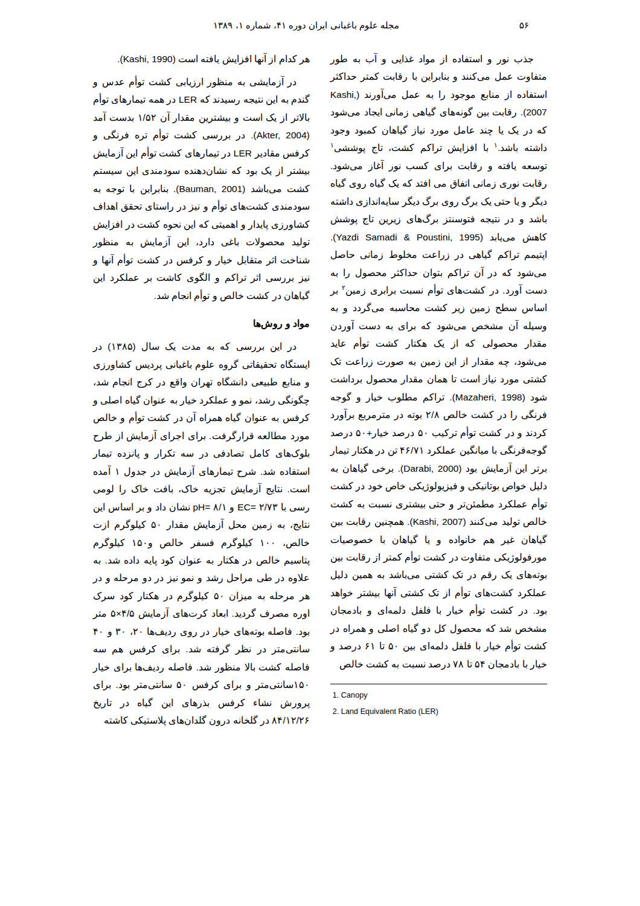۵۶
مجله علوم باغبانی ایران دوره ۴۱، شماره ۱، ۱۳۸۹
جذب نور و استفاده از مواد غذایی و آب به طور متفاوت عمل می‌کنند و بنابراین با رقابت کمتر حداکثر استفاده از منابع موجود را به عمل می‌آورند (Kashi, 2007). رقابت بین گونه‌های گیاهی زمانی ایجاد می‌شود که در یک یا چند عامل مورد نیاز گیاهان کمبود وجود داشته باشد.۱ با افزایش تراکم کشت، تاج پوششی۱ توسعه یافته و رقابت برای کسب نور آغاز می‌شود. رقابت نوری زمانی اتفاق می افتد که یک گیاه روی گیاه دیگر و یا حتی یک برگ روی برگ دیگر سایه‌اندازی داشته باشد و در نتیجه فتوسنتز برگ‌های زیرین تاج پوشش کاهش می‌یابد (Yazdi Samadi & Poustini, 1995). اپتیمم تراکم گیاهی در زراعت مخلوط زمانی حاصل می‌شود که در آن تراکم بتوان حداکثر محصول را به دست آورد. در کشت‌های توأم نسبت برابری زمین۲ بر اساس سطح زمین زیر کشت محاسبه می‌گردد و به وسیله آن مشخص می‌شود که برای به دست آوردن مقدار محصولی که از یک هکتار کشت توأم عاید می‌شود، چه مقدار از این زمین به صورت زراعت تک کشتی مورد نیاز است تا همان مقدار محصول برداشت شود (Mazaheri, 1998). تراکم مطلوب خیار و گوجه فرنگی را در کشت خالص ۲/۸ بوته در مترمربع برآورد کردند و در کشت توأم ترکیب ۵۰ درصد خیار+۵۰ درصد گوجه‌فرنگی با میانگین عملکرد ۴۶/۷۱ تن در هکتار تیمار برتر این آزمایش بود (Darabi, 2000). برخی گیاهان به دلیل خواص بوتانیکی و فیزیولوژیکی خاص خود در کشت توأم عملکرد مطمئن‌تر و حتی بیشتری نسبت به کشت خالص تولید می‌کنند (Kashi, 2007). همچنین رقابت بین گیاهان غیر هم خانواده و یا گیاهان با خصوصیات مورفولوژیکی متفاوت در کشت توأم کمتر از رقابت بین بوته‌های یک رقم در تک کشتی می‌باشد به همین دلیل عملکرد کشت‌های توأم از تک کشتی آنها بیشتر خواهد بود. در کشت توأم خیار با فلفل دلمه‌ای و بادمجان مشخص شد که محصول کل دو گیاه اصلی و همراه در کشت توأم خیار با فلفل دلمه‌ای بین ۵۰ تا ۶۱ درصد و خیار با بادمجان ۵۴ تا ۷۸ درصد نسبت به کشت خالص
Canopy
Land Equivalent Ratio (LER)
هر کدام از آنها افزایش یافته است (Kashi, 1990).
در آزمایشی به منظور ارزیابی کشت توأم عدس و گندم به این نتیجه رسیدند که LER در همه تیمارهای توأم بالاتر از یک است و بیشترین مقدار آن ۱/۵۲ بدست آمد (Akter, 2004). در بررسی کشت توأم تره فرنگی و کرفس مقادیر LER در تیمارهای کشت توأم این آزمایش بیشتر از یک بود که نشان‌دهنده سودمندی این سیستم کشت می‌باشد (Bauman, 2001). بنابراین با توجه به سودمندی کشت‌های توأم و نیز در راستای تحقق اهداف کشاورزی پایدار و اهمیتی که این نحوه کشت در افزایش تولید محصولات باغی دارد، این آزمایش به منظور شناخت اثر متقابل خیار و کرفس در کشت توأم آنها و نیز بررسی اثر تراکم و الگوی کاشت بر عملکرد این گیاهان در کشت خالص و توأم انجام شد.
مواد و روش‌ها
در این بررسی که به مدت یک سال (۱۳۸۵) در ایستگاه تحقیقاتی گروه علوم باغبانی پردیس کشاورزی و منابع طبیعی دانشگاه تهران واقع در کرج انجام شد، چگونگی رشد، نمو و عملکرد خیار به عنوان گیاه اصلی و کرفس به عنوان گیاه همراه آن در کشت توأم و خالص مورد مطالعه قرارگرفت. برای اجرای آزمایش از طرح بلوک‌های کامل تصادفی در سه تکرار و پانزده تیمار استفاده شد. شرح تیمارهای آزمایش در جدول ۱ آمده است. نتایج آزمایش تجزیه خاک، بافت خاک را لومی رسی با EC= ۲/۷۳ و pH= ۸/۱ نشان داد و بر اساس این نتایج، به زمین محل آزمایش مقدار ۵۰ کیلوگرم ازت خالص، ۱۰۰ کیلوگرم فسفر خالص و۱۵۰ کیلوگرم پتاسیم خالص در هکتار به عنوان کود پایه داده شد. به علاوه در طی مراحل رشد و نمو نیز در دو مرحله و در هر مرحله به میزان ۵۰ کیلوگرم در هکتار کود سرک اوره مصرف گردید. ابعاد کرت‌های آزمایش ۴/۵×۵ متر بود. فاصله بوته‌های خیار در روی ردیف‌ها ۲۰، ۳۰ و ۴۰ سانتی‌متر در نظر گرفته شد. برای کرفس هم سه فاصله کشت بالا منظور شد. فاصله ردیف‌ها برای خیار ۱۵۰سانتی‌متر و برای کرفس ۵۰ سانتی‌متر بود. برای پرورش نشاء کرفس بذرهای این گیاه در تاریخ ۸۴/۱۲/۲۶ در گلخانه درون گلدان‌های پلاستیکی کاشته